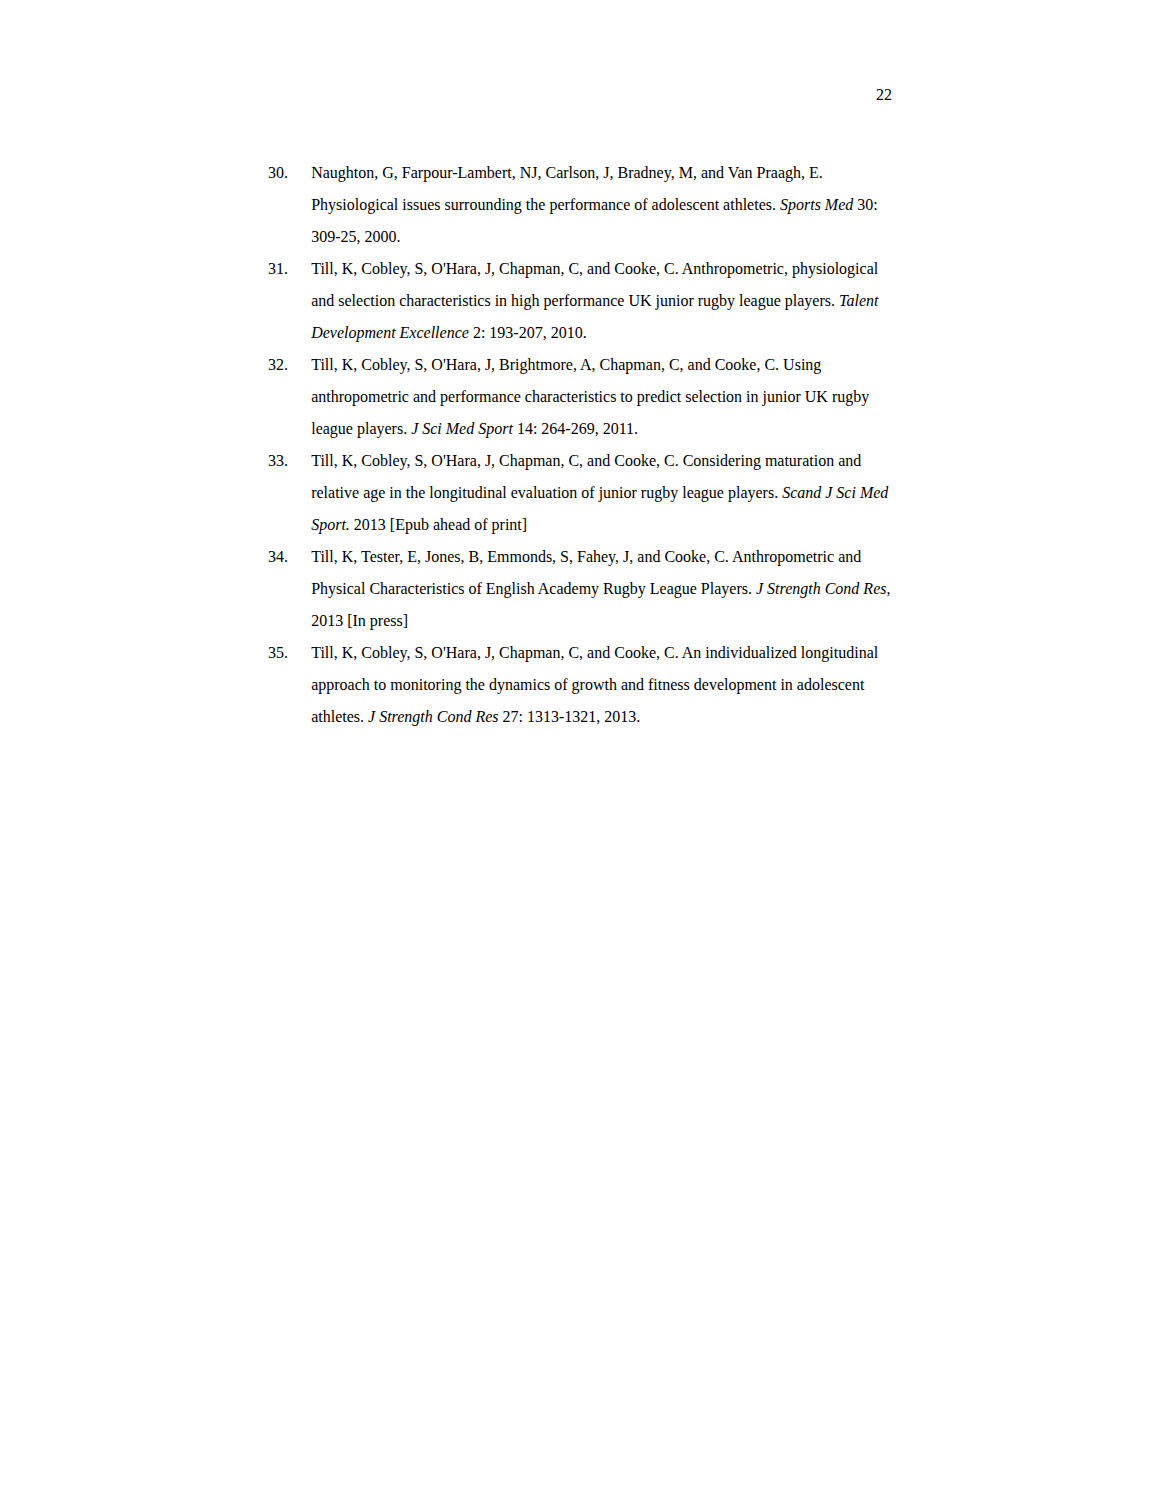22
30. Naughton, G, Farpour-Lambert, NJ, Carlson, J, Bradney, M, and Van Praagh, E. Physiological issues surrounding the performance of adolescent athletes. Sports Med 30: 309-25, 2000.
31. Till, K, Cobley, S, O'Hara, J, Chapman, C, and Cooke, C. Anthropometric, physiological and selection characteristics in high performance UK junior rugby league players. Talent Development Excellence 2: 193-207, 2010.
32. Till, K, Cobley, S, O'Hara, J, Brightmore, A, Chapman, C, and Cooke, C. Using anthropometric and performance characteristics to predict selection in junior UK rugby league players. J Sci Med Sport 14: 264-269, 2011.
33. Till, K, Cobley, S, O'Hara, J, Chapman, C, and Cooke, C. Considering maturation and relative age in the longitudinal evaluation of junior rugby league players. Scand J Sci Med Sport. 2013 [Epub ahead of print]
34. Till, K, Tester, E, Jones, B, Emmonds, S, Fahey, J, and Cooke, C. Anthropometric and Physical Characteristics of English Academy Rugby League Players. J Strength Cond Res, 2013 [In press]
35. Till, K, Cobley, S, O'Hara, J, Chapman, C, and Cooke, C. An individualized longitudinal approach to monitoring the dynamics of growth and fitness development in adolescent athletes. J Strength Cond Res 27: 1313-1321, 2013.